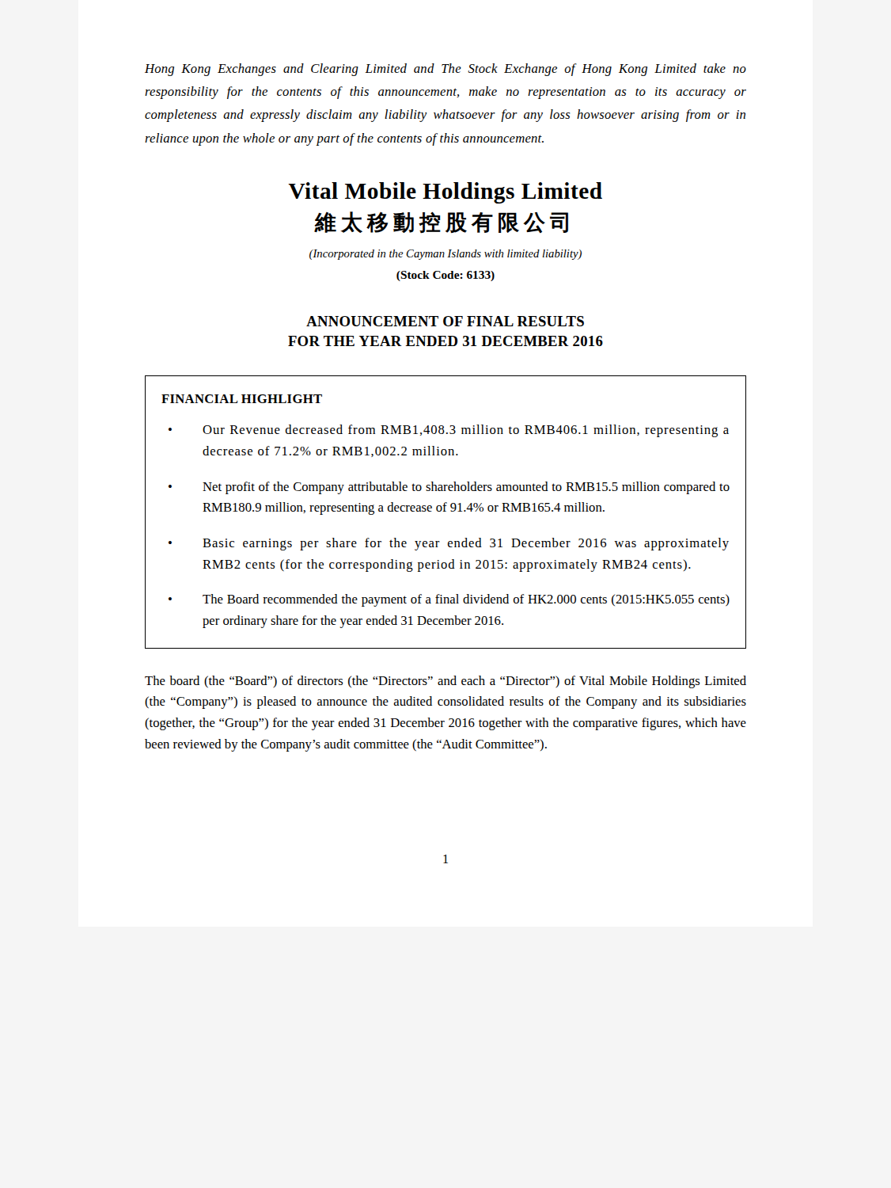Hong Kong Exchanges and Clearing Limited and The Stock Exchange of Hong Kong Limited take no responsibility for the contents of this announcement, make no representation as to its accuracy or completeness and expressly disclaim any liability whatsoever for any loss howsoever arising from or in reliance upon the whole or any part of the contents of this announcement.
Vital Mobile Holdings Limited
維太移動控股有限公司
(Incorporated in the Cayman Islands with limited liability)
(Stock Code: 6133)
ANNOUNCEMENT OF FINAL RESULTS
FOR THE YEAR ENDED 31 DECEMBER 2016
FINANCIAL HIGHLIGHT
Our Revenue decreased from RMB1,408.3 million to RMB406.1 million, representing a decrease of 71.2% or RMB1,002.2 million.
Net profit of the Company attributable to shareholders amounted to RMB15.5 million compared to RMB180.9 million, representing a decrease of 91.4% or RMB165.4 million.
Basic earnings per share for the year ended 31 December 2016 was approximately RMB2 cents (for the corresponding period in 2015: approximately RMB24 cents).
The Board recommended the payment of a final dividend of HK2.000 cents (2015:HK5.055 cents) per ordinary share for the year ended 31 December 2016.
The board (the “Board”) of directors (the “Directors” and each a “Director”) of Vital Mobile Holdings Limited (the “Company”) is pleased to announce the audited consolidated results of the Company and its subsidiaries (together, the “Group”) for the year ended 31 December 2016 together with the comparative figures, which have been reviewed by the Company’s audit committee (the “Audit Committee”).
1